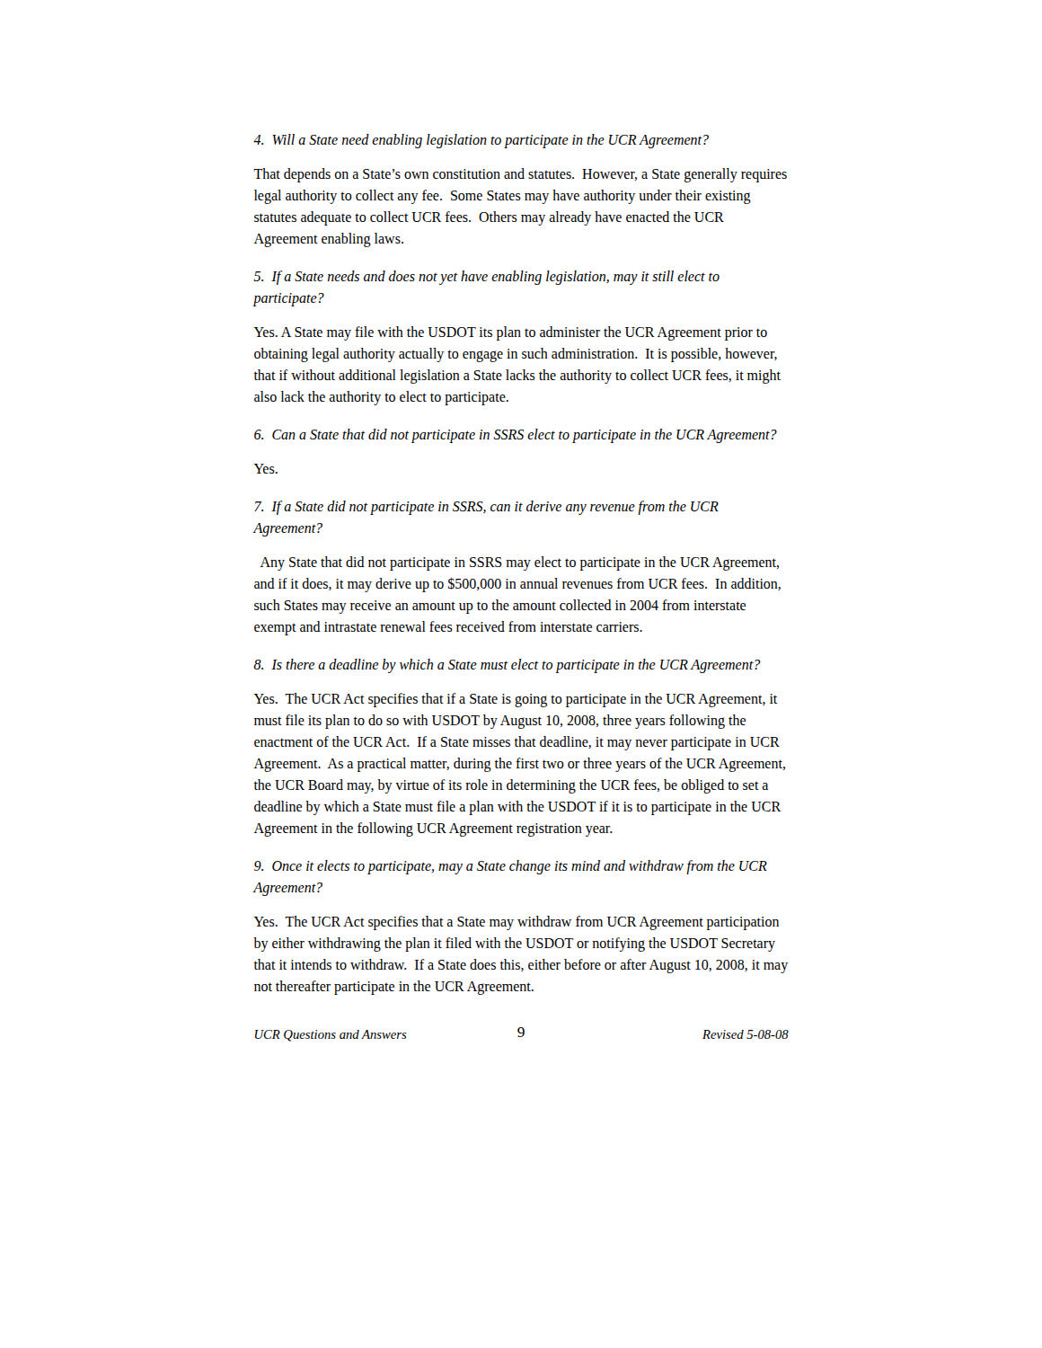4. Will a State need enabling legislation to participate in the UCR Agreement?
That depends on a State’s own constitution and statutes. However, a State generally requires legal authority to collect any fee. Some States may have authority under their existing statutes adequate to collect UCR fees. Others may already have enacted the UCR Agreement enabling laws.
5. If a State needs and does not yet have enabling legislation, may it still elect to participate?
Yes. A State may file with the USDOT its plan to administer the UCR Agreement prior to obtaining legal authority actually to engage in such administration. It is possible, however, that if without additional legislation a State lacks the authority to collect UCR fees, it might also lack the authority to elect to participate.
6. Can a State that did not participate in SSRS elect to participate in the UCR Agreement?
Yes.
7. If a State did not participate in SSRS, can it derive any revenue from the UCR Agreement?
Any State that did not participate in SSRS may elect to participate in the UCR Agreement, and if it does, it may derive up to $500,000 in annual revenues from UCR fees. In addition, such States may receive an amount up to the amount collected in 2004 from interstate exempt and intrastate renewal fees received from interstate carriers.
8. Is there a deadline by which a State must elect to participate in the UCR Agreement?
Yes. The UCR Act specifies that if a State is going to participate in the UCR Agreement, it must file its plan to do so with USDOT by August 10, 2008, three years following the enactment of the UCR Act. If a State misses that deadline, it may never participate in UCR Agreement. As a practical matter, during the first two or three years of the UCR Agreement, the UCR Board may, by virtue of its role in determining the UCR fees, be obliged to set a deadline by which a State must file a plan with the USDOT if it is to participate in the UCR Agreement in the following UCR Agreement registration year.
9. Once it elects to participate, may a State change its mind and withdraw from the UCR Agreement?
Yes. The UCR Act specifies that a State may withdraw from UCR Agreement participation by either withdrawing the plan it filed with the USDOT or notifying the USDOT Secretary that it intends to withdraw. If a State does this, either before or after August 10, 2008, it may not thereafter participate in the UCR Agreement.
| UCR Questions and Answers | 9 | Revised 5-08-08 |